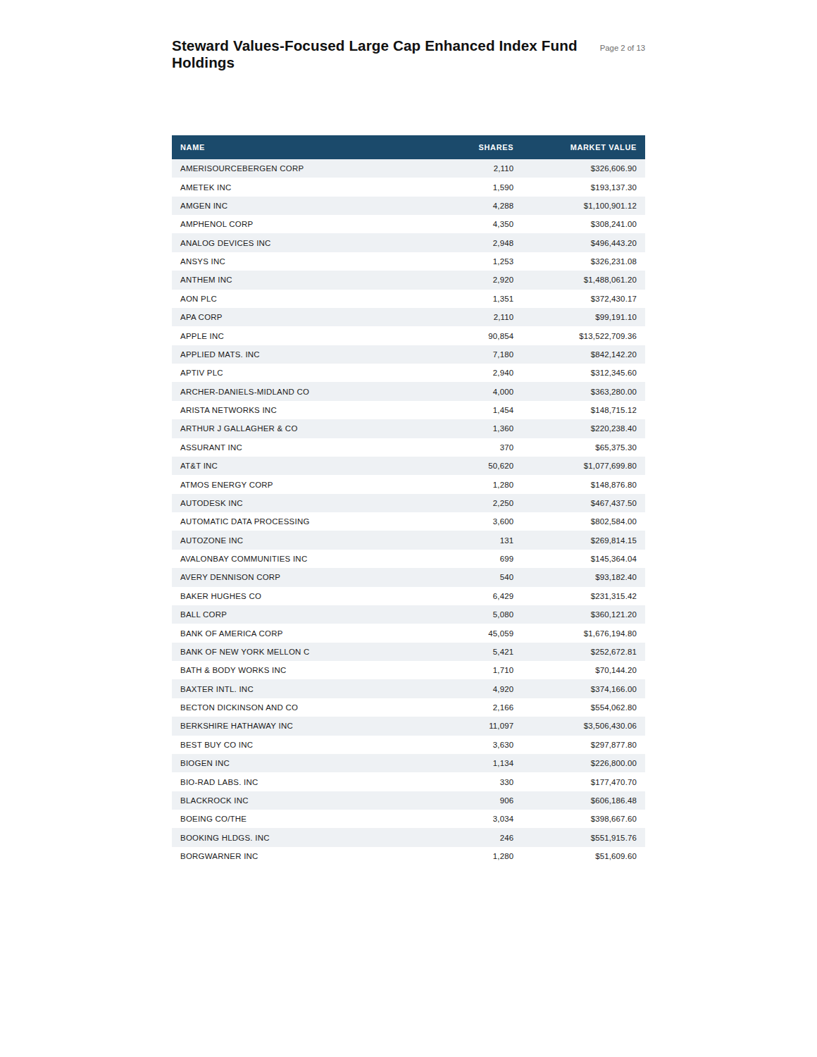Steward Values-Focused Large Cap Enhanced Index Fund Holdings
Page 2 of 13
| Name | Shares | Market Value |
| --- | --- | --- |
| AmerisourceBergen Corp | 2,110 | $326,606.90 |
| Ametek Inc | 1,590 | $193,137.30 |
| Amgen Inc | 4,288 | $1,100,901.12 |
| Amphenol Corp | 4,350 | $308,241.00 |
| Analog Devices Inc | 2,948 | $496,443.20 |
| Ansys Inc | 1,253 | $326,231.08 |
| Anthem Inc | 2,920 | $1,488,061.20 |
| Aon Plc | 1,351 | $372,430.17 |
| APA Corp | 2,110 | $99,191.10 |
| Apple Inc | 90,854 | $13,522,709.36 |
| Applied Mats. Inc | 7,180 | $842,142.20 |
| Aptiv Plc | 2,940 | $312,345.60 |
| Archer-Daniels-Midland Co | 4,000 | $363,280.00 |
| Arista Networks Inc | 1,454 | $148,715.12 |
| Arthur J Gallagher & Co | 1,360 | $220,238.40 |
| Assurant Inc | 370 | $65,375.30 |
| AT&T Inc | 50,620 | $1,077,699.80 |
| Atmos Energy Corp | 1,280 | $148,876.80 |
| Autodesk Inc | 2,250 | $467,437.50 |
| Automatic Data Processing | 3,600 | $802,584.00 |
| Autozone Inc | 131 | $269,814.15 |
| Avalonbay Communities Inc | 699 | $145,364.04 |
| Avery Dennison Corp | 540 | $93,182.40 |
| Baker Hughes Co | 6,429 | $231,315.42 |
| Ball Corp | 5,080 | $360,121.20 |
| Bank of America Corp | 45,059 | $1,676,194.80 |
| Bank of New York Mellon C | 5,421 | $252,672.81 |
| Bath & Body Works Inc | 1,710 | $70,144.20 |
| Baxter Intl. Inc | 4,920 | $374,166.00 |
| Becton Dickinson and Co | 2,166 | $554,062.80 |
| Berkshire Hathaway Inc | 11,097 | $3,506,430.06 |
| Best Buy Co Inc | 3,630 | $297,877.80 |
| Biogen Inc | 1,134 | $226,800.00 |
| Bio-Rad Labs. Inc | 330 | $177,470.70 |
| Blackrock Inc | 906 | $606,186.48 |
| Boeing Co/The | 3,034 | $398,667.60 |
| Booking Hldgs. Inc | 246 | $551,915.76 |
| Borgwarner Inc | 1,280 | $51,609.60 |